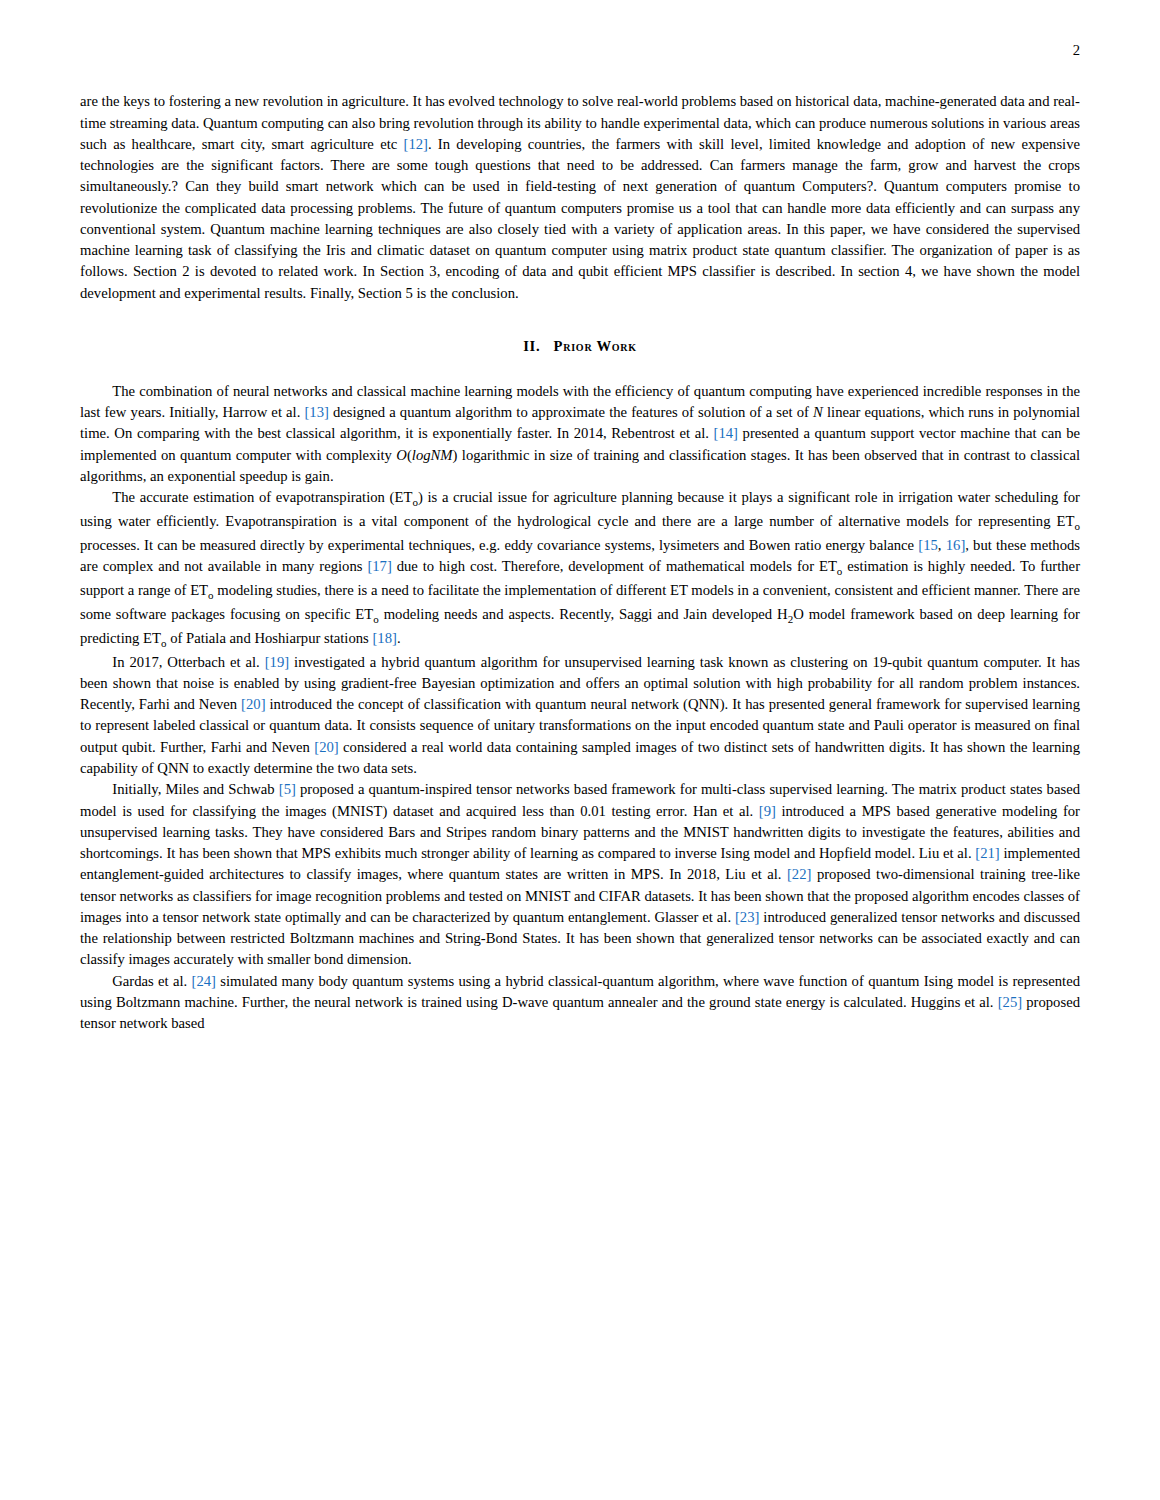2
are the keys to fostering a new revolution in agriculture. It has evolved technology to solve real-world problems based on historical data, machine-generated data and real-time streaming data. Quantum computing can also bring revolution through its ability to handle experimental data, which can produce numerous solutions in various areas such as healthcare, smart city, smart agriculture etc [12]. In developing countries, the farmers with skill level, limited knowledge and adoption of new expensive technologies are the significant factors. There are some tough questions that need to be addressed. Can farmers manage the farm, grow and harvest the crops simultaneously.? Can they build smart network which can be used in field-testing of next generation of quantum Computers?. Quantum computers promise to revolutionize the complicated data processing problems. The future of quantum computers promise us a tool that can handle more data efficiently and can surpass any conventional system. Quantum machine learning techniques are also closely tied with a variety of application areas. In this paper, we have considered the supervised machine learning task of classifying the Iris and climatic dataset on quantum computer using matrix product state quantum classifier. The organization of paper is as follows. Section 2 is devoted to related work. In Section 3, encoding of data and qubit efficient MPS classifier is described. In section 4, we have shown the model development and experimental results. Finally, Section 5 is the conclusion.
II. Prior Work
The combination of neural networks and classical machine learning models with the efficiency of quantum computing have experienced incredible responses in the last few years. Initially, Harrow et al. [13] designed a quantum algorithm to approximate the features of solution of a set of N linear equations, which runs in polynomial time. On comparing with the best classical algorithm, it is exponentially faster. In 2014, Rebentrost et al. [14] presented a quantum support vector machine that can be implemented on quantum computer with complexity O(logNM) logarithmic in size of training and classification stages. It has been observed that in contrast to classical algorithms, an exponential speedup is gain.
The accurate estimation of evapotranspiration (ETo) is a crucial issue for agriculture planning because it plays a significant role in irrigation water scheduling for using water efficiently. Evapotranspiration is a vital component of the hydrological cycle and there are a large number of alternative models for representing ETo processes. It can be measured directly by experimental techniques, e.g. eddy covariance systems, lysimeters and Bowen ratio energy balance [15, 16], but these methods are complex and not available in many regions [17] due to high cost. Therefore, development of mathematical models for ETo estimation is highly needed. To further support a range of ETo modeling studies, there is a need to facilitate the implementation of different ET models in a convenient, consistent and efficient manner. There are some software packages focusing on specific ETo modeling needs and aspects. Recently, Saggi and Jain developed H2O model framework based on deep learning for predicting ETo of Patiala and Hoshiarpur stations [18].
In 2017, Otterbach et al. [19] investigated a hybrid quantum algorithm for unsupervised learning task known as clustering on 19-qubit quantum computer. It has been shown that noise is enabled by using gradient-free Bayesian optimization and offers an optimal solution with high probability for all random problem instances. Recently, Farhi and Neven [20] introduced the concept of classification with quantum neural network (QNN). It has presented general framework for supervised learning to represent labeled classical or quantum data. It consists sequence of unitary transformations on the input encoded quantum state and Pauli operator is measured on final output qubit. Further, Farhi and Neven [20] considered a real world data containing sampled images of two distinct sets of handwritten digits. It has shown the learning capability of QNN to exactly determine the two data sets.
Initially, Miles and Schwab [5] proposed a quantum-inspired tensor networks based framework for multi-class supervised learning. The matrix product states based model is used for classifying the images (MNIST) dataset and acquired less than 0.01 testing error. Han et al. [9] introduced a MPS based generative modeling for unsupervised learning tasks. They have considered Bars and Stripes random binary patterns and the MNIST handwritten digits to investigate the features, abilities and shortcomings. It has been shown that MPS exhibits much stronger ability of learning as compared to inverse Ising model and Hopfield model. Liu et al. [21] implemented entanglement-guided architectures to classify images, where quantum states are written in MPS. In 2018, Liu et al. [22] proposed two-dimensional training tree-like tensor networks as classifiers for image recognition problems and tested on MNIST and CIFAR datasets. It has been shown that the proposed algorithm encodes classes of images into a tensor network state optimally and can be characterized by quantum entanglement. Glasser et al. [23] introduced generalized tensor networks and discussed the relationship between restricted Boltzmann machines and String-Bond States. It has been shown that generalized tensor networks can be associated exactly and can classify images accurately with smaller bond dimension.
Gardas et al. [24] simulated many body quantum systems using a hybrid classical-quantum algorithm, where wave function of quantum Ising model is represented using Boltzmann machine. Further, the neural network is trained using D-wave quantum annealer and the ground state energy is calculated. Huggins et al. [25] proposed tensor network based